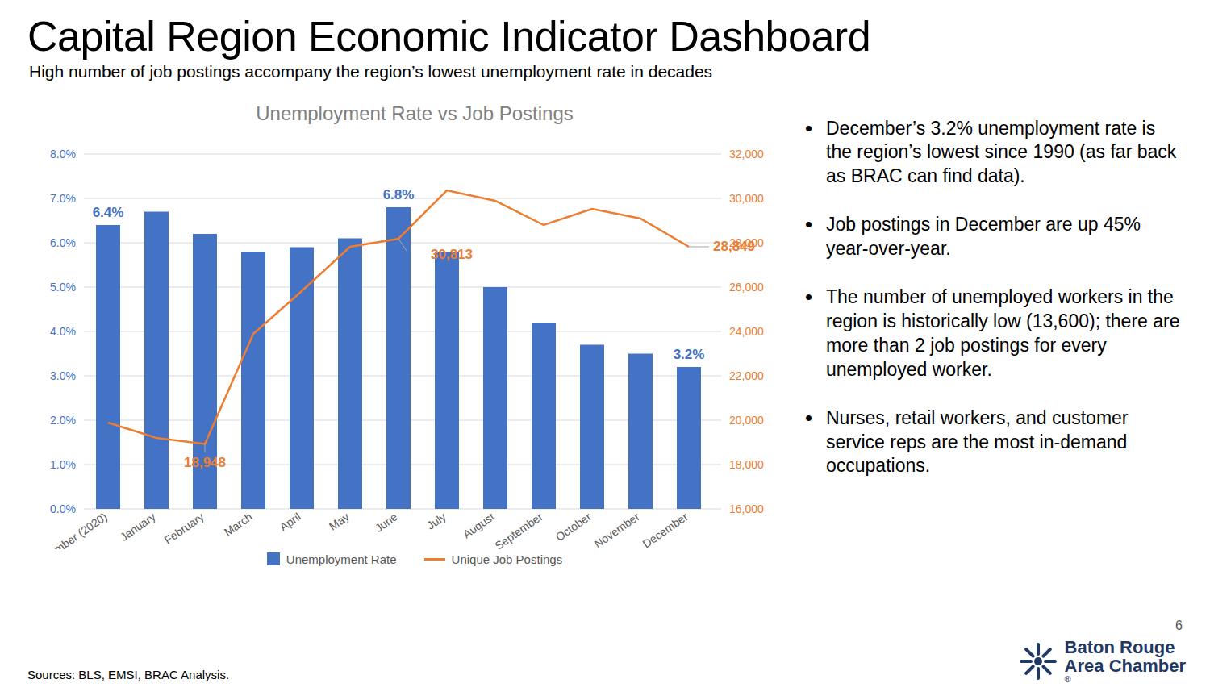Capital Region Economic Indicator Dashboard
High number of job postings accompany the region’s lowest unemployment rate in decades
Unemployment Rate vs Job Postings
8.0% 7.0% 6.0% 5.0% 4.0% 3.0% 2.0% 1.0% 0.0% 32,000 30,000 28,000 26,000 24,000 22,000 20,000 18,000 16,000 line : y = 470 - (value-16000)/16000*440 6.4% 6.8% 3.2% 30,813 28,849 18,948 December (2020) January February March April May June July August September October November December
Unemployment Rate Unique Job Postings
December’s 3.2% unemployment rate is the region’s lowest since 1990 (as far back as BRAC can find data).
Job postings in December are up 45% year-over-year.
The number of unemployed workers in the region is historically low (13,600); there are more than 2 job postings for every unemployed worker.
Nurses, retail workers, and customer service reps are the most in-demand occupations.
Sources: BLS, EMSI, BRAC Analysis.
6
Baton Rouge
Area Chamber®